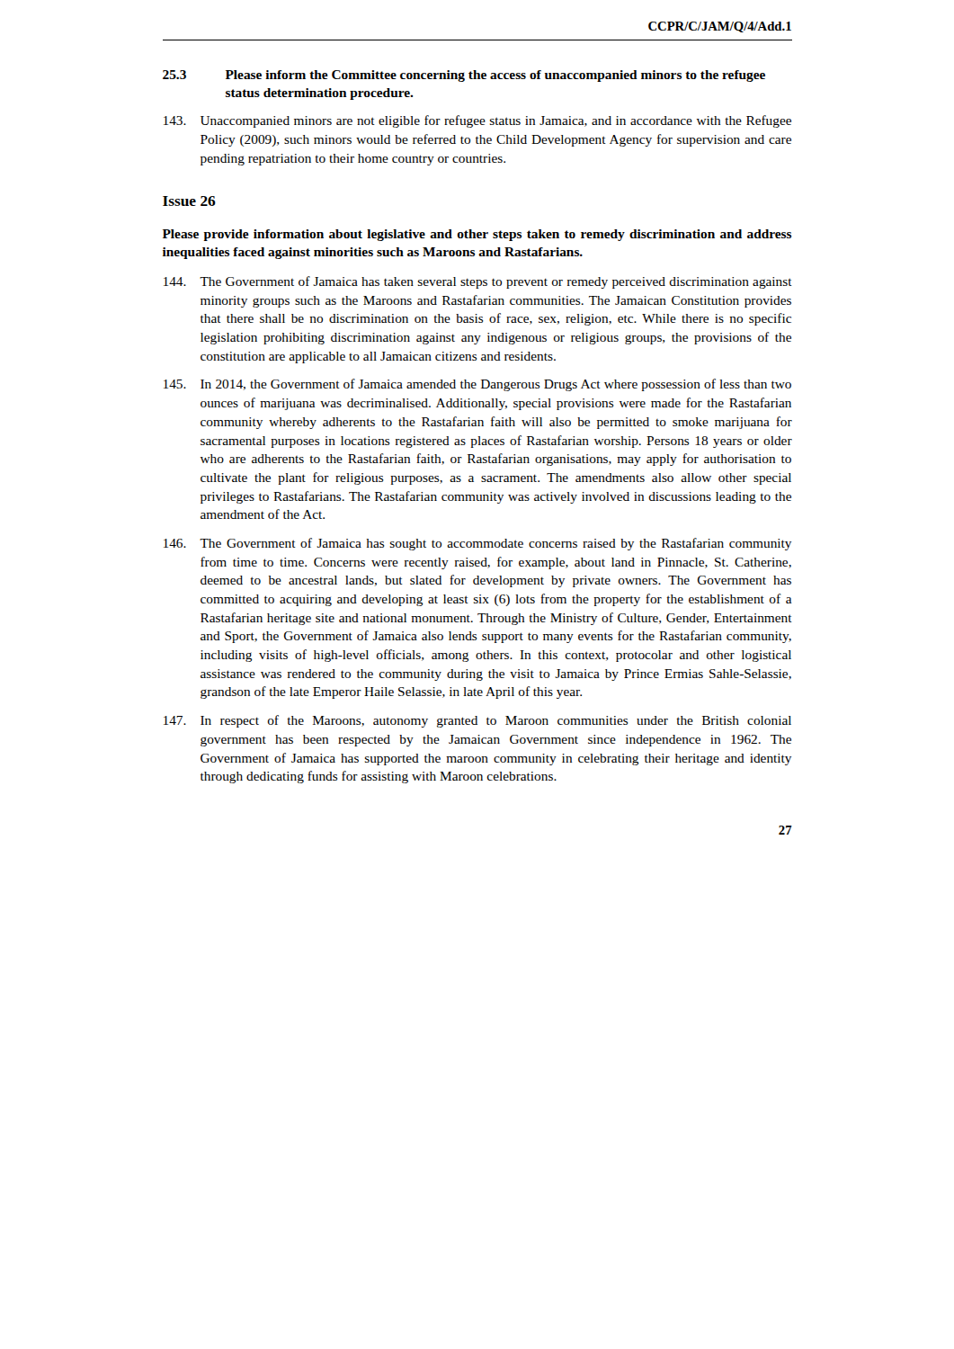CCPR/C/JAM/Q/4/Add.1
25.3
Please inform the Committee concerning the access of unaccompanied minors to the refugee status determination procedure.
143.
Unaccompanied minors are not eligible for refugee status in Jamaica, and in accordance with the Refugee Policy (2009), such minors would be referred to the Child Development Agency for supervision and care pending repatriation to their home country or countries.
Issue 26
Please provide information about legislative and other steps taken to remedy discrimination and address inequalities faced against minorities such as Maroons and Rastafarians.
144.
The Government of Jamaica has taken several steps to prevent or remedy perceived discrimination against minority groups such as the Maroons and Rastafarian communities. The Jamaican Constitution provides that there shall be no discrimination on the basis of race, sex, religion, etc. While there is no specific legislation prohibiting discrimination against any indigenous or religious groups, the provisions of the constitution are applicable to all Jamaican citizens and residents.
145.
In 2014, the Government of Jamaica amended the Dangerous Drugs Act where possession of less than two ounces of marijuana was decriminalised. Additionally, special provisions were made for the Rastafarian community whereby adherents to the Rastafarian faith will also be permitted to smoke marijuana for sacramental purposes in locations registered as places of Rastafarian worship. Persons 18 years or older who are adherents to the Rastafarian faith, or Rastafarian organisations, may apply for authorisation to cultivate the plant for religious purposes, as a sacrament. The amendments also allow other special privileges to Rastafarians. The Rastafarian community was actively involved in discussions leading to the amendment of the Act.
146.
The Government of Jamaica has sought to accommodate concerns raised by the Rastafarian community from time to time. Concerns were recently raised, for example, about land in Pinnacle, St. Catherine, deemed to be ancestral lands, but slated for development by private owners. The Government has committed to acquiring and developing at least six (6) lots from the property for the establishment of a Rastafarian heritage site and national monument. Through the Ministry of Culture, Gender, Entertainment and Sport, the Government of Jamaica also lends support to many events for the Rastafarian community, including visits of high-level officials, among others. In this context, protocolar and other logistical assistance was rendered to the community during the visit to Jamaica by Prince Ermias Sahle-Selassie, grandson of the late Emperor Haile Selassie, in late April of this year.
147.
In respect of the Maroons, autonomy granted to Maroon communities under the British colonial government has been respected by the Jamaican Government since independence in 1962. The Government of Jamaica has supported the maroon community in celebrating their heritage and identity through dedicating funds for assisting with Maroon celebrations.
27